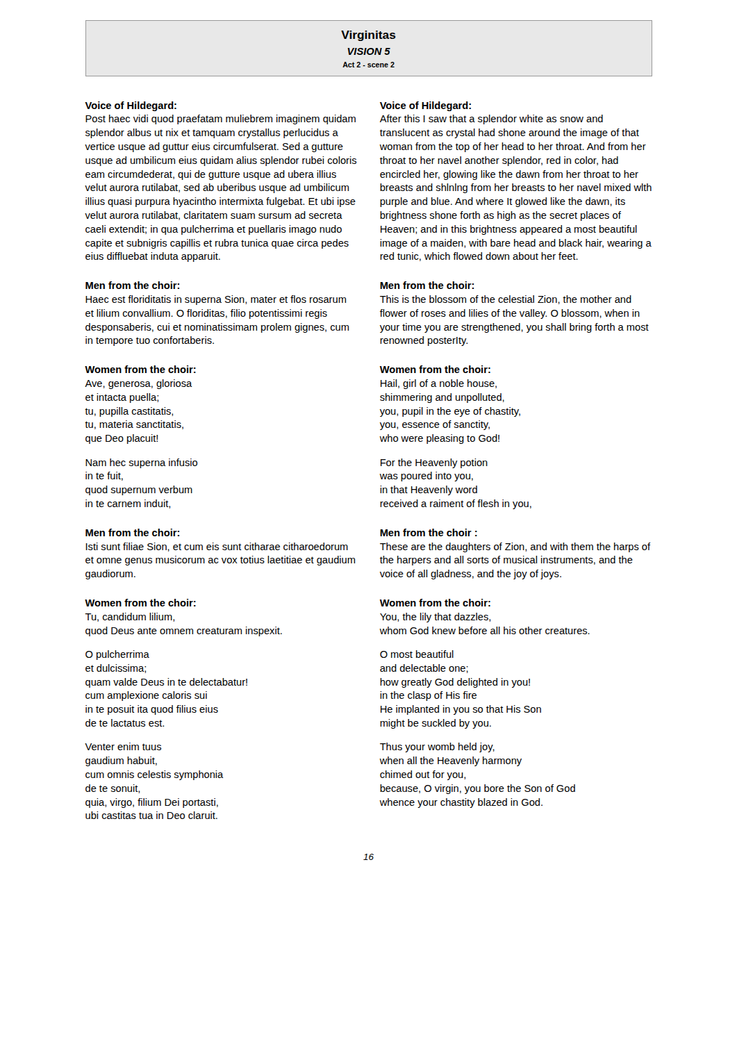Virginitas
VISION 5
Act 2 - scene 2
Voice of Hildegard:
Post haec vidi quod praefatam muliebrem imaginem quidam splendor albus ut nix et tamquam crystallus perlucidus a vertice usque ad guttur eius circumfulserat. Sed a gutture usque ad umbilicum eius quidam alius splendor rubei coloris eam circumdederat, qui de gutture usque ad ubera illius velut aurora rutilabat, sed ab uberibus usque ad umbilicum illius quasi purpura hyacintho intermixta fulgebat. Et ubi ipse velut aurora rutilabat, claritatem suam sursum ad secreta caeli extendit; in qua pulcherrima et puellaris imago nudo capite et subnigris capillis et rubra tunica quae circa pedes eius diffluebat induta apparuit.
Men from the choir:
Haec est floriditatis in superna Sion, mater et flos rosarum et lilium convallium. O floriditas, filio potentissimi regis desponsaberis, cui et nominatissimam prolem gignes, cum in tempore tuo confortaberis.
Women from the choir:
Ave, generosa, gloriosa
et intacta puella;
tu, pupilla castitatis,
tu, materia sanctitatis,
que Deo placuit!
Nam hec superna infusio
in te fuit,
quod supernum verbum
in te carnem induit,
Men from the choir:
Isti sunt filiae Sion, et cum eis sunt citharae citharoedorum et omne genus musicorum ac vox totius laetitiae et gaudium gaudiorum.
Women from the choir:
Tu, candidum lilium,
quod Deus ante omnem creaturam inspexit.
O pulcherrima
et dulcissima;
quam valde Deus in te delectabatur!
cum amplexione caloris sui
in te posuit ita quod filius eius
de te lactatus est.
Venter enim tuus
gaudium habuit,
cum omnis celestis symphonia
de te sonuit,
quia, virgo, filium Dei portasti,
ubi castitas tua in Deo claruit.
Voice of Hildegard:
After this I saw that a splendor white as snow and translucent as crystal had shone around the image of that woman from the top of her head to her throat. And from her throat to her navel another splendor, red in color, had encircled her, glowing like the dawn from her throat to her breasts and shlnlng from her breasts to her navel mixed wlth purple and blue. And where It glowed like the dawn, its brightness shone forth as high as the secret places of Heaven; and in this brightness appeared a most beautiful image of a maiden, with bare head and black hair, wearing a red tunic, which flowed down about her feet.
Men from the choir:
This is the blossom of the celestial Zion, the mother and flower of roses and lilies of the valley. O blossom, when in your time you are strengthened, you shall bring forth a most renowned posterIty.
Women from the choir:
Hail, girl of a noble house,
shimmering and unpolluted,
you, pupil in the eye of chastity,
you, essence of sanctity,
who were pleasing to God!
For the Heavenly potion
was poured into you,
in that Heavenly word
received a raiment of flesh in you,
Men from the choir :
These are the daughters of Zion, and with them the harps of the harpers and all sorts of musical instruments, and the voice of all gladness, and the joy of joys.
Women from the choir:
You, the lily that dazzles,
whom God knew before all his other creatures.
O most beautiful
and delectable one;
how greatly God delighted in you!
in the clasp of His fire
He implanted in you so that His Son
might be suckled by you.
Thus your womb held joy,
when all the Heavenly harmony
chimed out for you,
because, O virgin, you bore the Son of God
whence your chastity blazed in God.
16